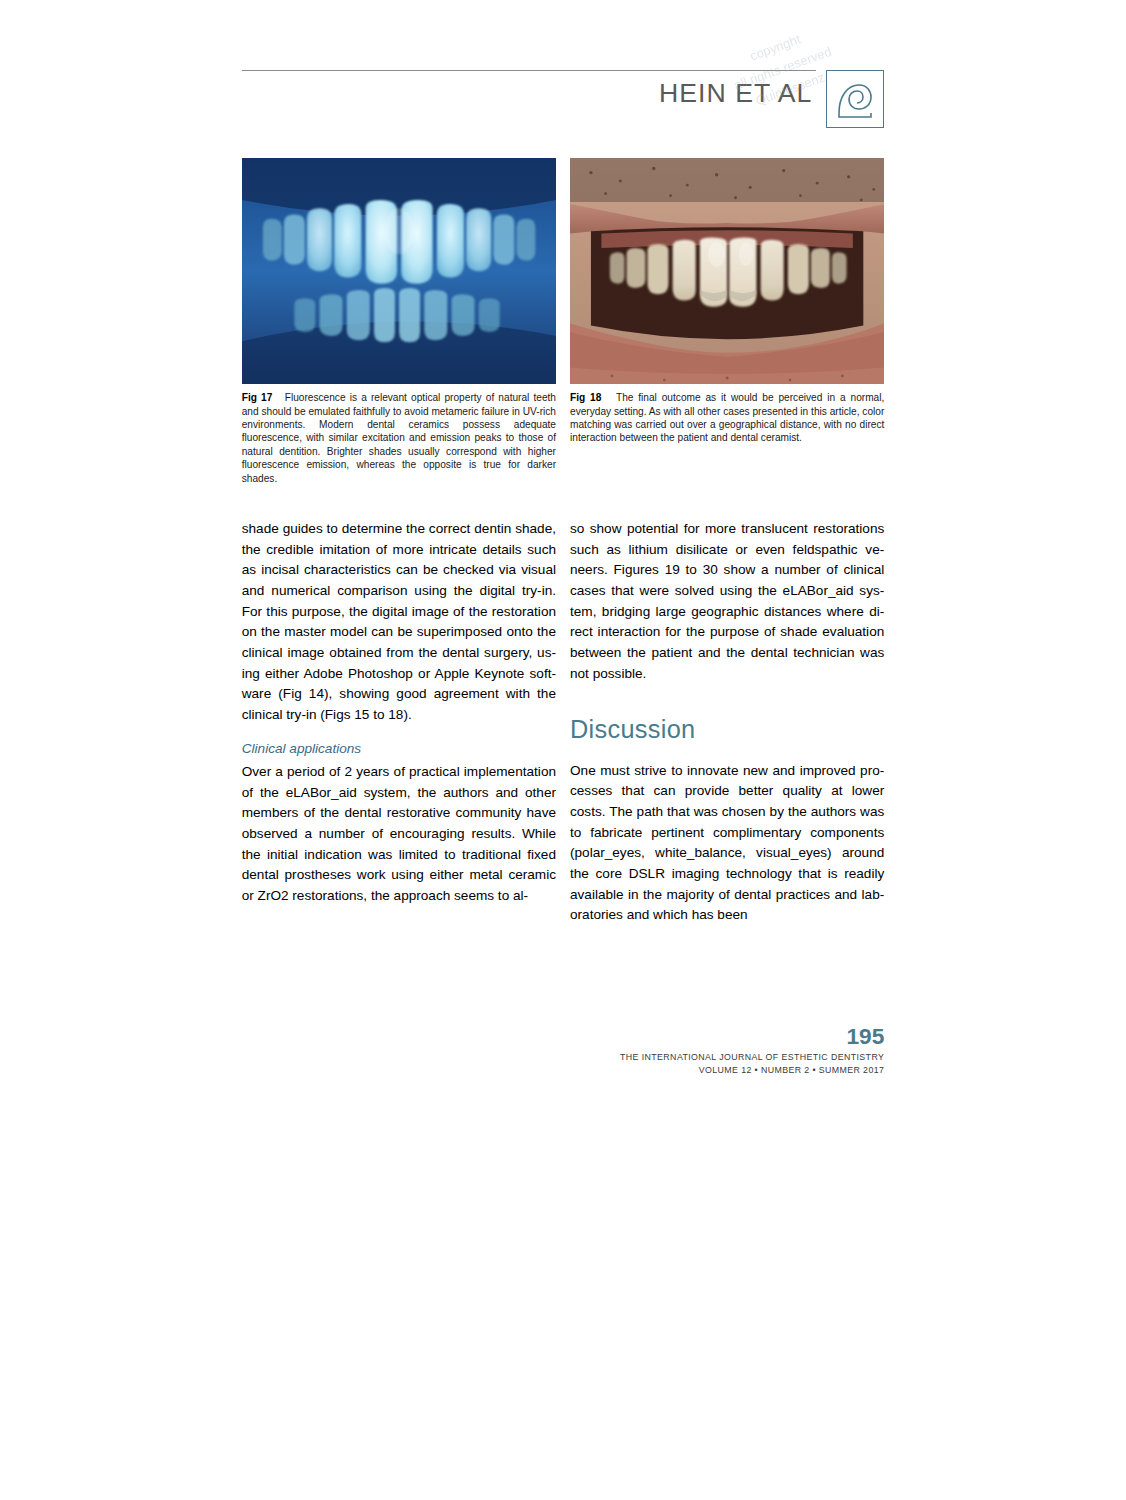HEIN ET AL
copyright all rights reserved Quintessenz
Fig 17 Fluorescence is a relevant optical property of natural teeth and should be emulated faithfully to avoid metameric failure in UV-rich environments. Modern dental ceramics possess adequate fluorescence, with similar excitation and emission peaks to those of natural dentition. Brighter shades usually correspond with higher fluorescence emission, whereas the opposite is true for darker shades.
Fig 18 The final outcome as it would be perceived in a normal, everyday setting. As with all other cases presented in this article, color matching was carried out over a geographical distance, with no direct interaction between the patient and dental ceramist.
shade guides to determine the correct dentin shade, the credible imitation of more intricate details such as incisal characteristics can be checked via visual and numerical comparison using the digital try-in. For this purpose, the digital image of the restoration on the master model can be superimposed onto the clinical image obtained from the dental surgery, using either Adobe Photoshop or Apple Keynote software (Fig 14), showing good agreement with the clinical try-in (Figs 15 to 18).
Clinical applications
Over a period of 2 years of practical implementation of the eLABor_aid system, the authors and other members of the dental restorative community have observed a number of encouraging results. While the initial indication was limited to traditional fixed dental prostheses work using either metal ceramic or ZrO2 restorations, the approach seems to al-
so show potential for more translucent restorations such as lithium disilicate or even feldspathic veneers. Figures 19 to 30 show a number of clinical cases that were solved using the eLABor_aid system, bridging large geographic distances where direct interaction for the purpose of shade evaluation between the patient and the dental technician was not possible.
Discussion
One must strive to innovate new and improved processes that can provide better quality at lower costs. The path that was chosen by the authors was to fabricate pertinent complimentary components (polar_eyes, white_balance, visual_eyes) around the core DSLR imaging technology that is readily available in the majority of dental practices and laboratories and which has been
195
THE INTERNATIONAL JOURNAL OF ESTHETIC DENTISTRY
VOLUME 12 • NUMBER 2 • SUMMER 2017